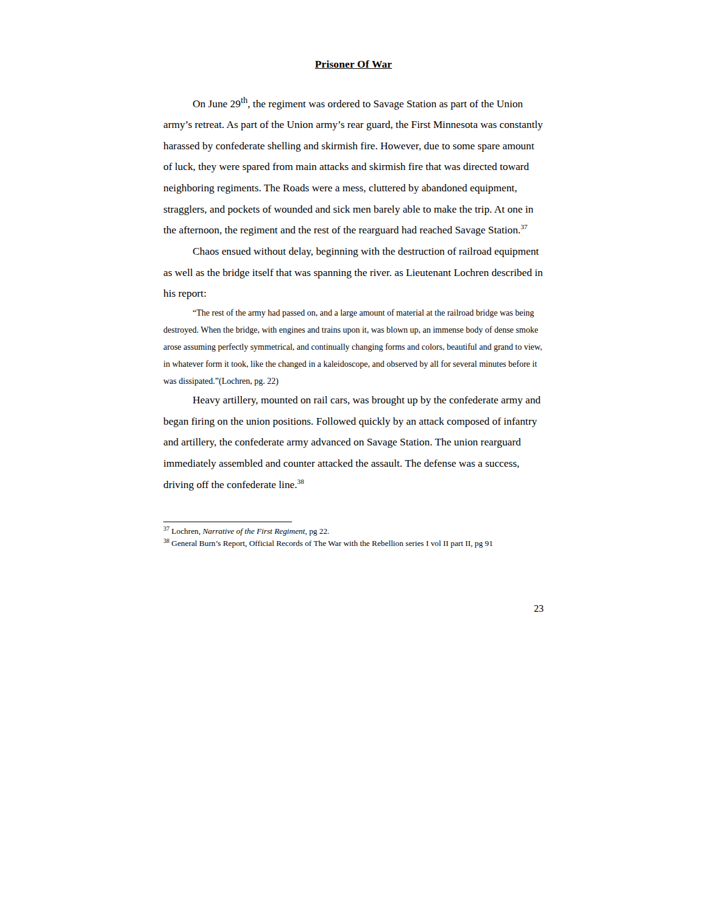Prisoner Of War
On June 29th, the regiment was ordered to Savage Station as part of the Union army’s retreat. As part of the Union army’s rear guard, the First Minnesota was constantly harassed by confederate shelling and skirmish fire. However, due to some spare amount of luck, they were spared from main attacks and skirmish fire that was directed toward neighboring regiments. The Roads were a mess, cluttered by abandoned equipment, stragglers, and pockets of wounded and sick men barely able to make the trip. At one in the afternoon, the regiment and the rest of the rearguard had reached Savage Station.37
Chaos ensued without delay, beginning with the destruction of railroad equipment as well as the bridge itself that was spanning the river. as Lieutenant Lochren described in his report:
“The rest of the army had passed on, and a large amount of material at the railroad bridge was being destroyed. When the bridge, with engines and trains upon it, was blown up, an immense body of dense smoke arose assuming perfectly symmetrical, and continually changing forms and colors, beautiful and grand to view, in whatever form it took, like the changed in a kaleidoscope, and observed by all for several minutes before it was dissipated.”(Lochren, pg. 22)
Heavy artillery, mounted on rail cars, was brought up by the confederate army and began firing on the union positions. Followed quickly by an attack composed of infantry and artillery, the confederate army advanced on Savage Station. The union rearguard immediately assembled and counter attacked the assault. The defense was a success, driving off the confederate line.38
37 Lochren, Narrative of the First Regiment, pg 22.
38 General Burn’s Report, Official Records of The War with the Rebellion series I vol II part II, pg 91
23